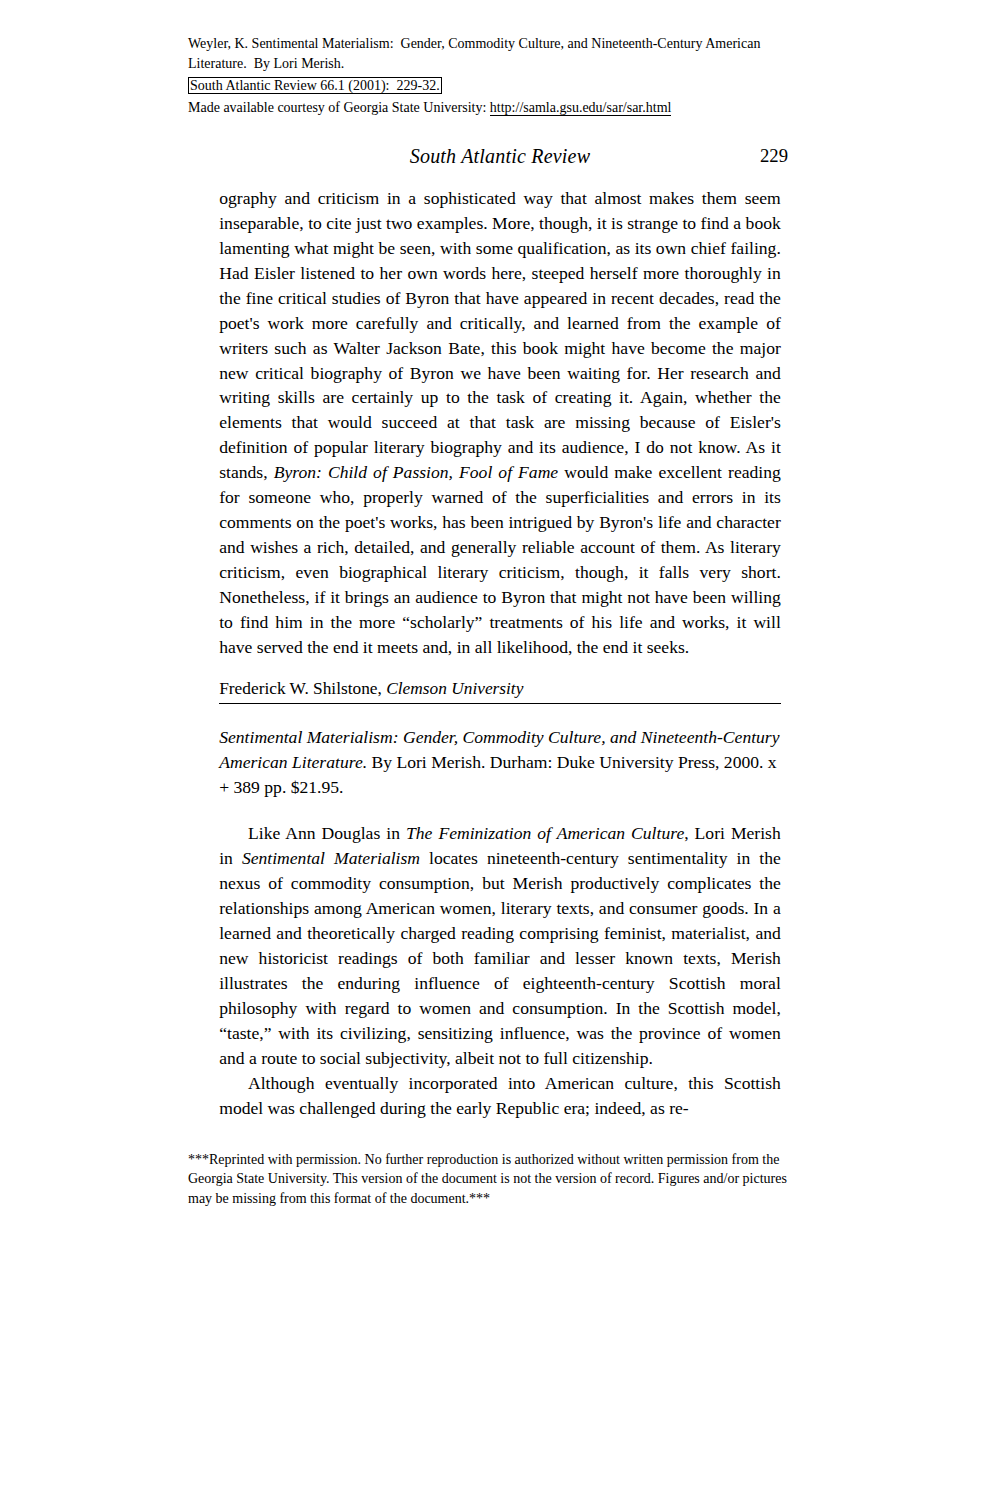Weyler, K. Sentimental Materialism: Gender, Commodity Culture, and Nineteenth-Century American Literature. By Lori Merish.
South Atlantic Review 66.1 (2001): 229-32.
Made available courtesy of Georgia State University: http://samla.gsu.edu/sar/sar.html
South Atlantic Review 229
ography and criticism in a sophisticated way that almost makes them seem inseparable, to cite just two examples. More, though, it is strange to find a book lamenting what might be seen, with some qualification, as its own chief failing. Had Eisler listened to her own words here, steeped herself more thoroughly in the fine critical studies of Byron that have appeared in recent decades, read the poet's work more carefully and critically, and learned from the example of writers such as Walter Jackson Bate, this book might have become the major new critical biography of Byron we have been waiting for. Her research and writing skills are certainly up to the task of creating it. Again, whether the elements that would succeed at that task are missing because of Eisler's definition of popular literary biography and its audience, I do not know. As it stands, Byron: Child of Passion, Fool of Fame would make excellent reading for someone who, properly warned of the superficialities and errors in its comments on the poet's works, has been intrigued by Byron's life and character and wishes a rich, detailed, and generally reliable account of them. As literary criticism, even biographical literary criticism, though, it falls very short. Nonetheless, if it brings an audience to Byron that might not have been willing to find him in the more “scholarly” treatments of his life and works, it will have served the end it meets and, in all likelihood, the end it seeks.
Frederick W. Shilstone, Clemson University
Sentimental Materialism: Gender, Commodity Culture, and Nineteenth-Century American Literature. By Lori Merish. Durham: Duke University Press, 2000. x + 389 pp. $21.95.
Like Ann Douglas in The Feminization of American Culture, Lori Merish in Sentimental Materialism locates nineteenth-century sentimentality in the nexus of commodity consumption, but Merish productively complicates the relationships among American women, literary texts, and consumer goods. In a learned and theoretically charged reading comprising feminist, materialist, and new historicist readings of both familiar and lesser known texts, Merish illustrates the enduring influence of eighteenth-century Scottish moral philosophy with regard to women and consumption. In the Scottish model, “taste,” with its civilizing, sensitizing influence, was the province of women and a route to social subjectivity, albeit not to full citizenship.
Although eventually incorporated into American culture, this Scottish model was challenged during the early Republic era; indeed, as re-
***Reprinted with permission. No further reproduction is authorized without written permission from the Georgia State University. This version of the document is not the version of record. Figures and/or pictures may be missing from this format of the document.***